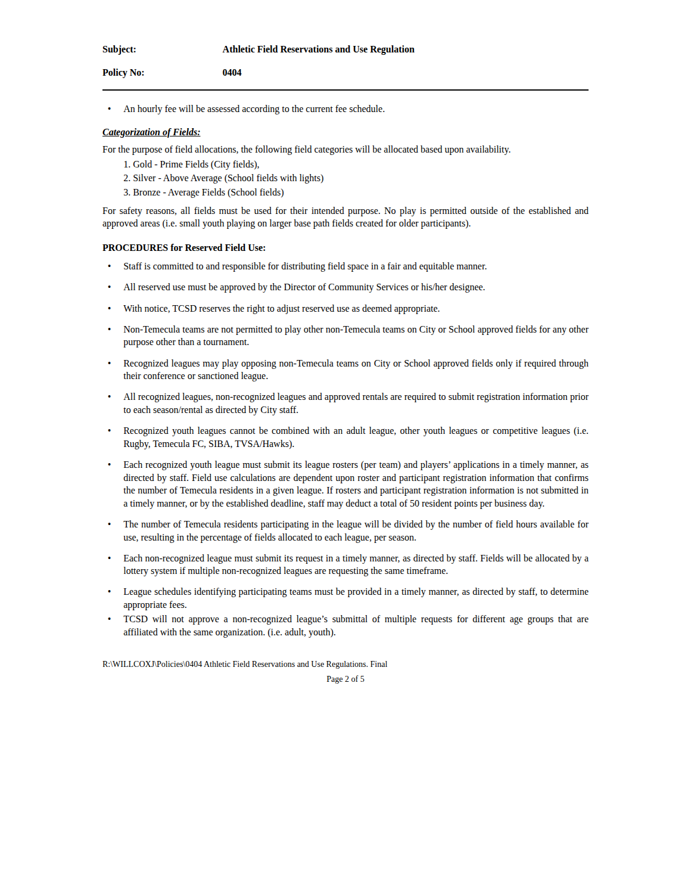Subject: Athletic Field Reservations and Use Regulation
Policy No: 0404
An hourly fee will be assessed according to the current fee schedule.
Categorization of Fields:
For the purpose of field allocations, the following field categories will be allocated based upon availability.
Gold - Prime Fields (City fields),
Silver - Above Average (School fields with lights)
Bronze - Average Fields (School fields)
For safety reasons, all fields must be used for their intended purpose. No play is permitted outside of the established and approved areas (i.e. small youth playing on larger base path fields created for older participants).
PROCEDURES for Reserved Field Use:
Staff is committed to and responsible for distributing field space in a fair and equitable manner.
All reserved use must be approved by the Director of Community Services or his/her designee.
With notice, TCSD reserves the right to adjust reserved use as deemed appropriate.
Non-Temecula teams are not permitted to play other non-Temecula teams on City or School approved fields for any other purpose other than a tournament.
Recognized leagues may play opposing non-Temecula teams on City or School approved fields only if required through their conference or sanctioned league.
All recognized leagues, non-recognized leagues and approved rentals are required to submit registration information prior to each season/rental as directed by City staff.
Recognized youth leagues cannot be combined with an adult league, other youth leagues or competitive leagues (i.e. Rugby, Temecula FC, SIBA, TVSA/Hawks).
Each recognized youth league must submit its league rosters (per team) and players’ applications in a timely manner, as directed by staff. Field use calculations are dependent upon roster and participant registration information that confirms the number of Temecula residents in a given league. If rosters and participant registration information is not submitted in a timely manner, or by the established deadline, staff may deduct a total of 50 resident points per business day.
The number of Temecula residents participating in the league will be divided by the number of field hours available for use, resulting in the percentage of fields allocated to each league, per season.
Each non-recognized league must submit its request in a timely manner, as directed by staff. Fields will be allocated by a lottery system if multiple non-recognized leagues are requesting the same timeframe.
League schedules identifying participating teams must be provided in a timely manner, as directed by staff, to determine appropriate fees.
TCSD will not approve a non-recognized league’s submittal of multiple requests for different age groups that are affiliated with the same organization. (i.e. adult, youth).
R:\WILLCOXJ\Policies\0404 Athletic Field Reservations and Use Regulations. Final
Page 2 of 5